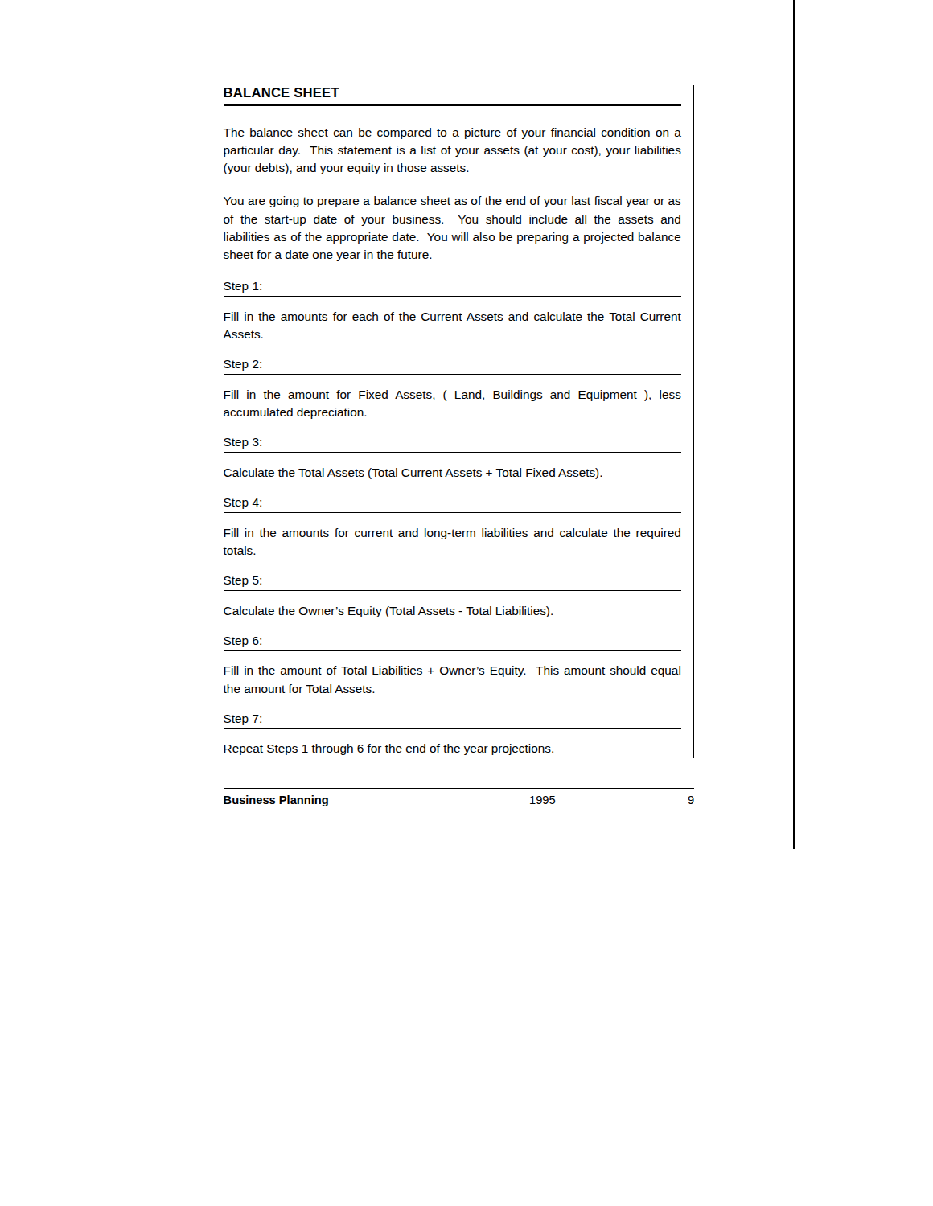BALANCE SHEET
The balance sheet can be compared to a picture of your financial condition on a particular day. This statement is a list of your assets (at your cost), your liabilities (your debts), and your equity in those assets.
You are going to prepare a balance sheet as of the end of your last fiscal year or as of the start-up date of your business. You should include all the assets and liabilities as of the appropriate date. You will also be preparing a projected balance sheet for a date one year in the future.
Step 1:
Fill in the amounts for each of the Current Assets and calculate the Total Current Assets.
Step 2:
Fill in the amount for Fixed Assets, ( Land, Buildings and Equipment ), less accumulated depreciation.
Step 3:
Calculate the Total Assets (Total Current Assets + Total Fixed Assets).
Step 4:
Fill in the amounts for current and long-term liabilities and calculate the required totals.
Step 5:
Calculate the Owner’s Equity (Total Assets - Total Liabilities).
Step 6:
Fill in the amount of Total Liabilities + Owner’s Equity. This amount should equal the amount for Total Assets.
Step 7:
Repeat Steps 1 through 6 for the end of the year projections.
Business Planning
1995
9